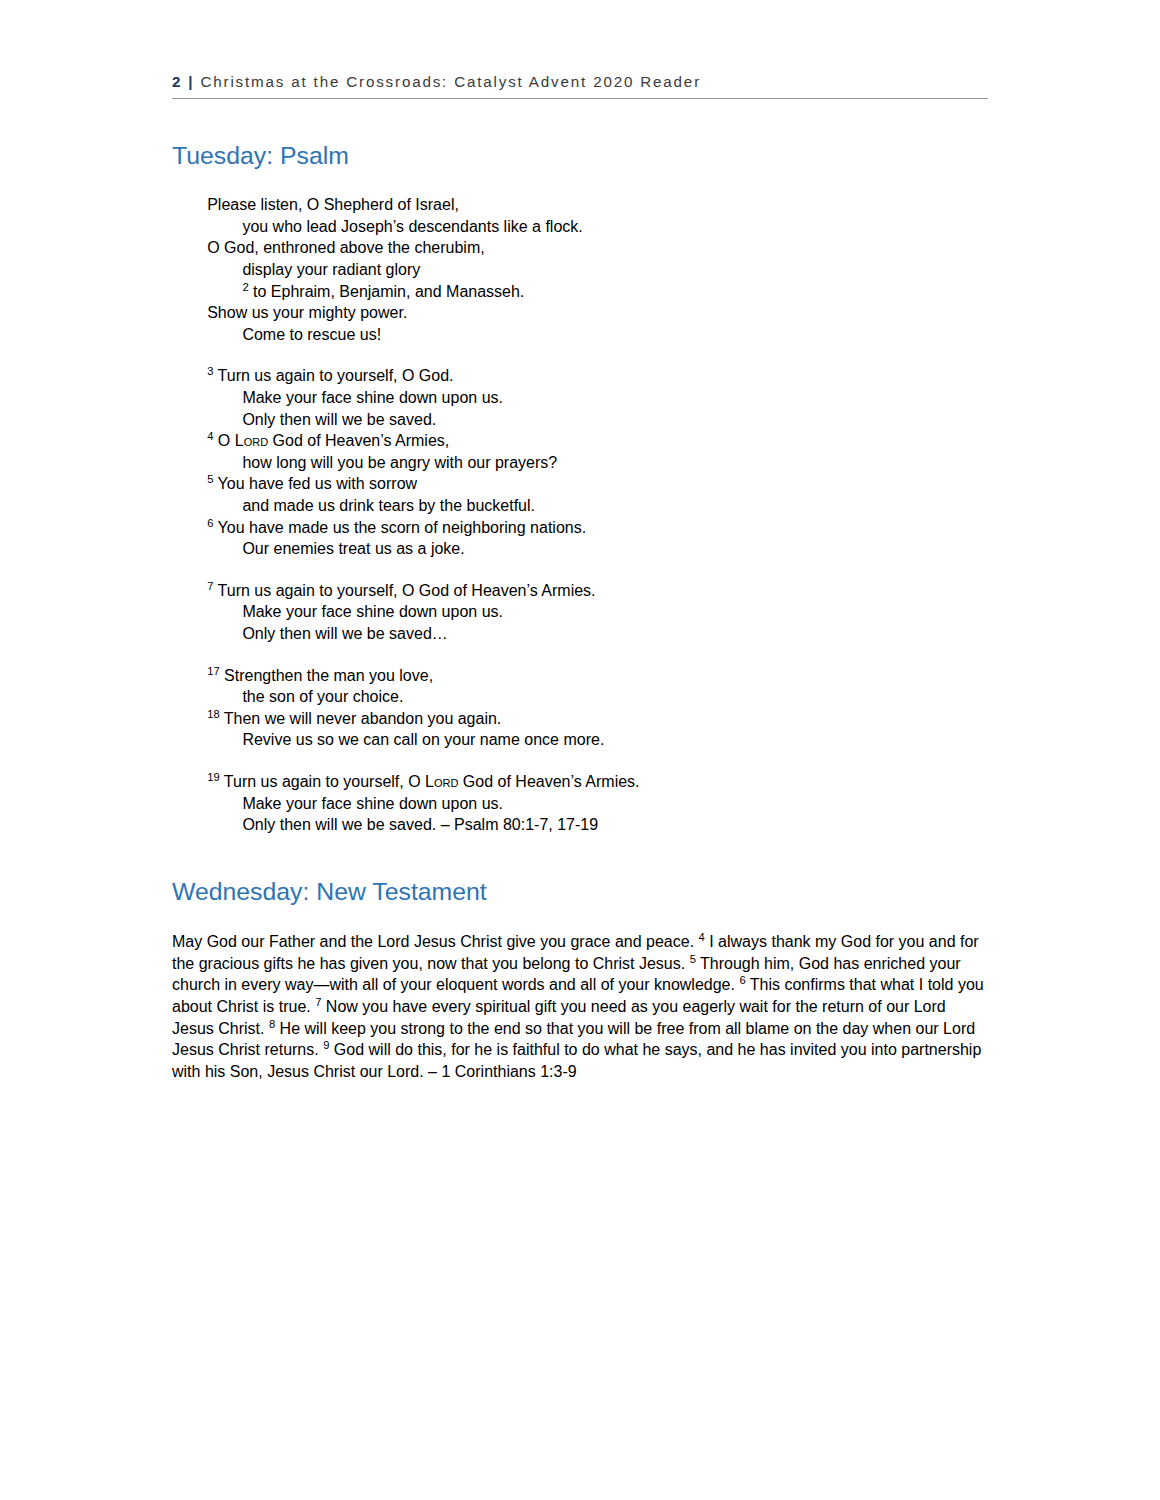2 | Christmas at the Crossroads: Catalyst Advent 2020 Reader
Tuesday: Psalm
Please listen, O Shepherd of Israel,
you who lead Joseph’s descendants like a flock.
O God, enthroned above the cherubim,
display your radiant glory
2 to Ephraim, Benjamin, and Manasseh.
Show us your mighty power.
Come to rescue us!
3 Turn us again to yourself, O God.
Make your face shine down upon us.
Only then will we be saved.
4 O Lord God of Heaven’s Armies,
how long will you be angry with our prayers?
5 You have fed us with sorrow
and made us drink tears by the bucketful.
6 You have made us the scorn of neighboring nations.
Our enemies treat us as a joke.
7 Turn us again to yourself, O God of Heaven’s Armies.
Make your face shine down upon us.
Only then will we be saved…
17 Strengthen the man you love,
the son of your choice.
18 Then we will never abandon you again.
Revive us so we can call on your name once more.
19 Turn us again to yourself, O Lord God of Heaven’s Armies.
Make your face shine down upon us.
Only then will we be saved. – Psalm 80:1-7, 17-19
Wednesday: New Testament
May God our Father and the Lord Jesus Christ give you grace and peace. 4 I always thank my God for you and for the gracious gifts he has given you, now that you belong to Christ Jesus. 5 Through him, God has enriched your church in every way—with all of your eloquent words and all of your knowledge. 6 This confirms that what I told you about Christ is true. 7 Now you have every spiritual gift you need as you eagerly wait for the return of our Lord Jesus Christ. 8 He will keep you strong to the end so that you will be free from all blame on the day when our Lord Jesus Christ returns. 9 God will do this, for he is faithful to do what he says, and he has invited you into partnership with his Son, Jesus Christ our Lord. – 1 Corinthians 1:3-9